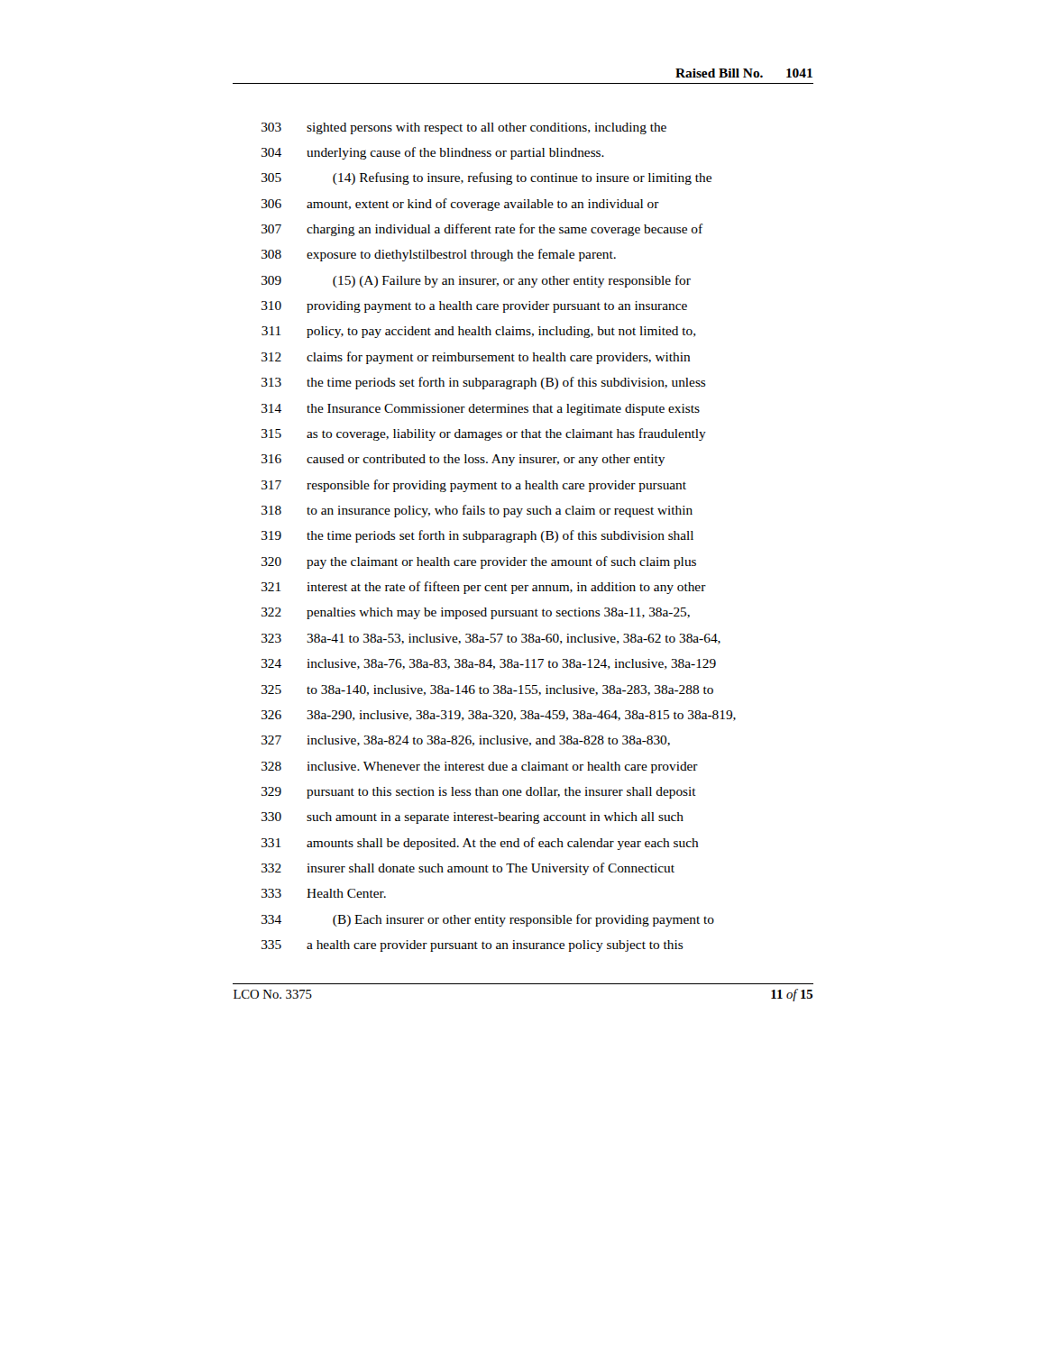Raised Bill No. 1041
| 303 | sighted persons with respect to all other conditions, including the |
| 304 | underlying cause of the blindness or partial blindness. |
| 305 | (14) Refusing to insure, refusing to continue to insure or limiting the |
| 306 | amount, extent or kind of coverage available to an individual or |
| 307 | charging an individual a different rate for the same coverage because of |
| 308 | exposure to diethylstilbestrol through the female parent. |
| 309 | (15) (A) Failure by an insurer, or any other entity responsible for |
| 310 | providing payment to a health care provider pursuant to an insurance |
| 311 | policy, to pay accident and health claims, including, but not limited to, |
| 312 | claims for payment or reimbursement to health care providers, within |
| 313 | the time periods set forth in subparagraph (B) of this subdivision, unless |
| 314 | the Insurance Commissioner determines that a legitimate dispute exists |
| 315 | as to coverage, liability or damages or that the claimant has fraudulently |
| 316 | caused or contributed to the loss. Any insurer, or any other entity |
| 317 | responsible for providing payment to a health care provider pursuant |
| 318 | to an insurance policy, who fails to pay such a claim or request within |
| 319 | the time periods set forth in subparagraph (B) of this subdivision shall |
| 320 | pay the claimant or health care provider the amount of such claim plus |
| 321 | interest at the rate of fifteen per cent per annum, in addition to any other |
| 322 | penalties which may be imposed pursuant to sections 38a-11, 38a-25, |
| 323 | 38a-41 to 38a-53, inclusive, 38a-57 to 38a-60, inclusive, 38a-62 to 38a-64, |
| 324 | inclusive, 38a-76, 38a-83, 38a-84, 38a-117 to 38a-124, inclusive, 38a-129 |
| 325 | to 38a-140, inclusive, 38a-146 to 38a-155, inclusive, 38a-283, 38a-288 to |
| 326 | 38a-290, inclusive, 38a-319, 38a-320, 38a-459, 38a-464, 38a-815 to 38a-819, |
| 327 | inclusive, 38a-824 to 38a-826, inclusive, and 38a-828 to 38a-830, |
| 328 | inclusive. Whenever the interest due a claimant or health care provider |
| 329 | pursuant to this section is less than one dollar, the insurer shall deposit |
| 330 | such amount in a separate interest-bearing account in which all such |
| 331 | amounts shall be deposited. At the end of each calendar year each such |
| 332 | insurer shall donate such amount to The University of Connecticut |
| 333 | Health Center. |
| 334 | (B) Each insurer or other entity responsible for providing payment to |
| 335 | a health care provider pursuant to an insurance policy subject to this |
LCO No. 3375
11 of 15